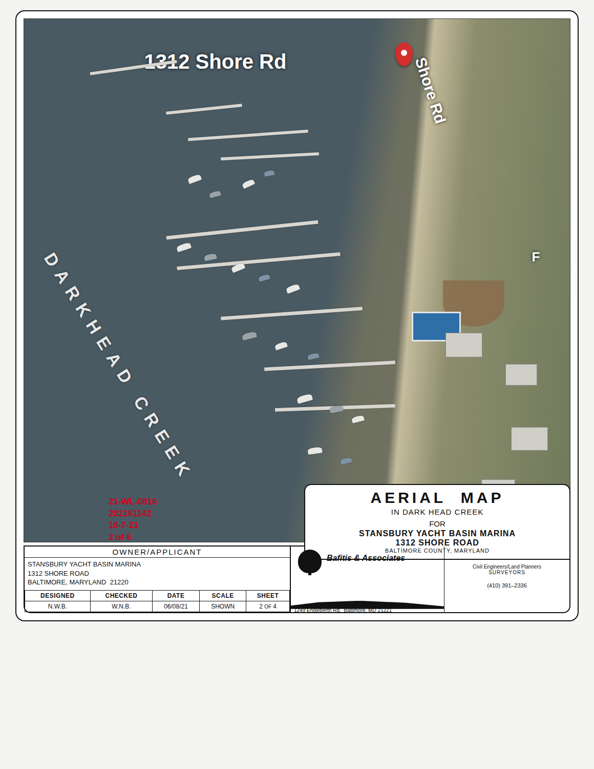✕
•
DARKHEAD CREEK
1312 Shore Rd
Shore Rd
F
21-WL-0816
202161142
10-7-21
2 of 6
AERIAL MAP
IN DARK HEAD CREEK
FOR
STANSBURY YACHT BASIN MARINA
1312 SHORE ROAD
BALTIMORE COUNTY, MARYLAND
OWNER/APPLICANT
STANSBURY YACHT BASIN MARINA
1312 SHORE ROAD
BALTIMORE, MARYLAND 21220
| DESIGNED | CHECKED | DATE | SCALE | SHEET |
| --- | --- | --- | --- | --- |
| N.W.B. | W.N.B. | 06/08/21 | SHOWN | 2 OF 4 |
Bafitis & Associates
1249 Engleberth Rd. Baltimore, MD 21221
William N. Bafitis, P.E.
Civil Engineers/Land Planners
SURVEYORS
(410) 391–2336